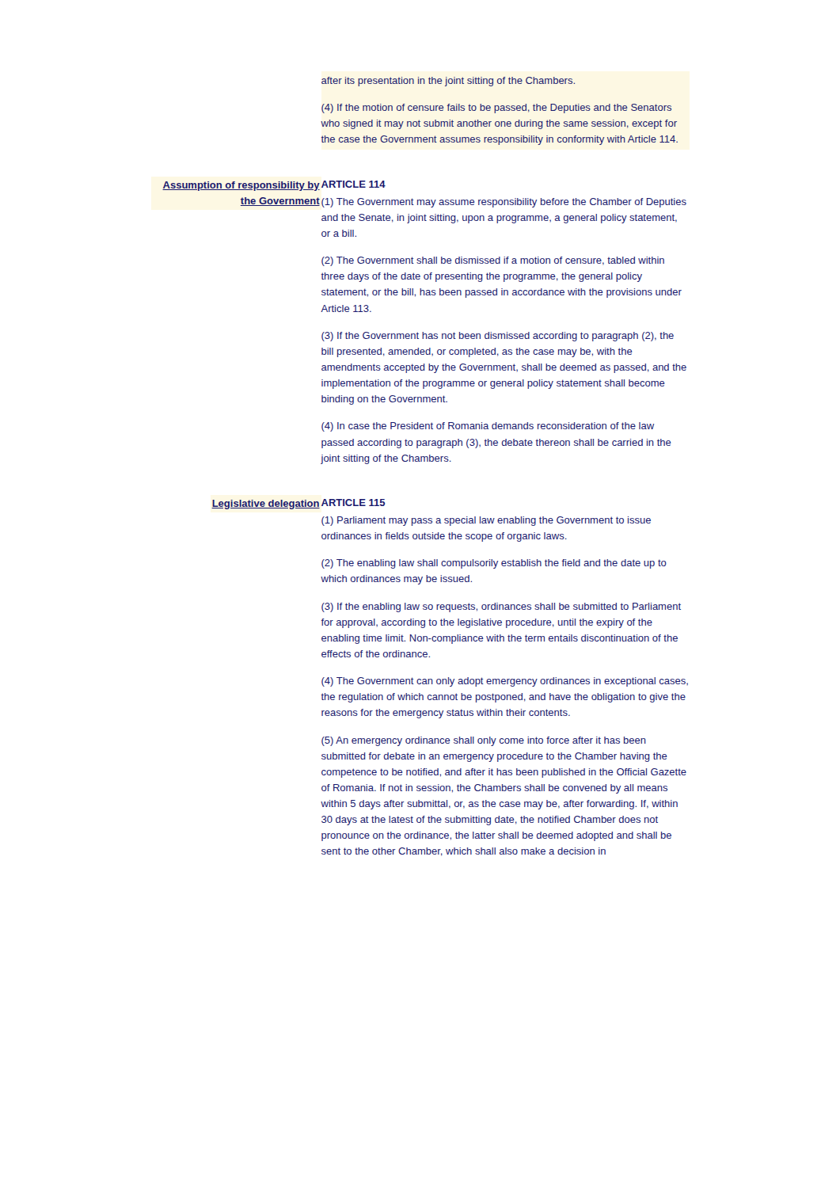| | after its presentation in the joint sitting of the Chambers. (4) If the motion of censure fails to be passed, the Deputies and the Senators who signed it may not submit another one during the same session, except for the case the Government assumes responsibility in conformity with Article 114. |
| Assumption of responsibility by the Government | ARTICLE 114 (1) The Government may assume responsibility before the Chamber of Deputies and the Senate, in joint sitting, upon a programme, a general policy statement, or a bill. (2) The Government shall be dismissed if a motion of censure, tabled within three days of the date of presenting the programme, the general policy statement, or the bill, has been passed in accordance with the provisions under Article 113. (3) If the Government has not been dismissed according to paragraph (2), the bill presented, amended, or completed, as the case may be, with the amendments accepted by the Government, shall be deemed as passed, and the implementation of the programme or general policy statement shall become binding on the Government. (4) In case the President of Romania demands reconsideration of the law passed according to paragraph (3), the debate thereon shall be carried in the joint sitting of the Chambers. |
| Legislative delegation | ARTICLE 115 (1) Parliament may pass a special law enabling the Government to issue ordinances in fields outside the scope of organic laws. (2) The enabling law shall compulsorily establish the field and the date up to which ordinances may be issued. (3) If the enabling law so requests, ordinances shall be submitted to Parliament for approval, according to the legislative procedure, until the expiry of the enabling time limit. Non-compliance with the term entails discontinuation of the effects of the ordinance. (4) The Government can only adopt emergency ordinances in exceptional cases, the regulation of which cannot be postponed, and have the obligation to give the reasons for the emergency status within their contents. (5) An emergency ordinance shall only come into force after it has been submitted for debate in an emergency procedure to the Chamber having the competence to be notified, and after it has been published in the Official Gazette of Romania. If not in session, the Chambers shall be convened by all means within 5 days after submittal, or, as the case may be, after forwarding. If, within 30 days at the latest of the submitting date, the notified Chamber does not pronounce on the ordinance, the latter shall be deemed adopted and shall be sent to the other Chamber, which shall also make a decision in |